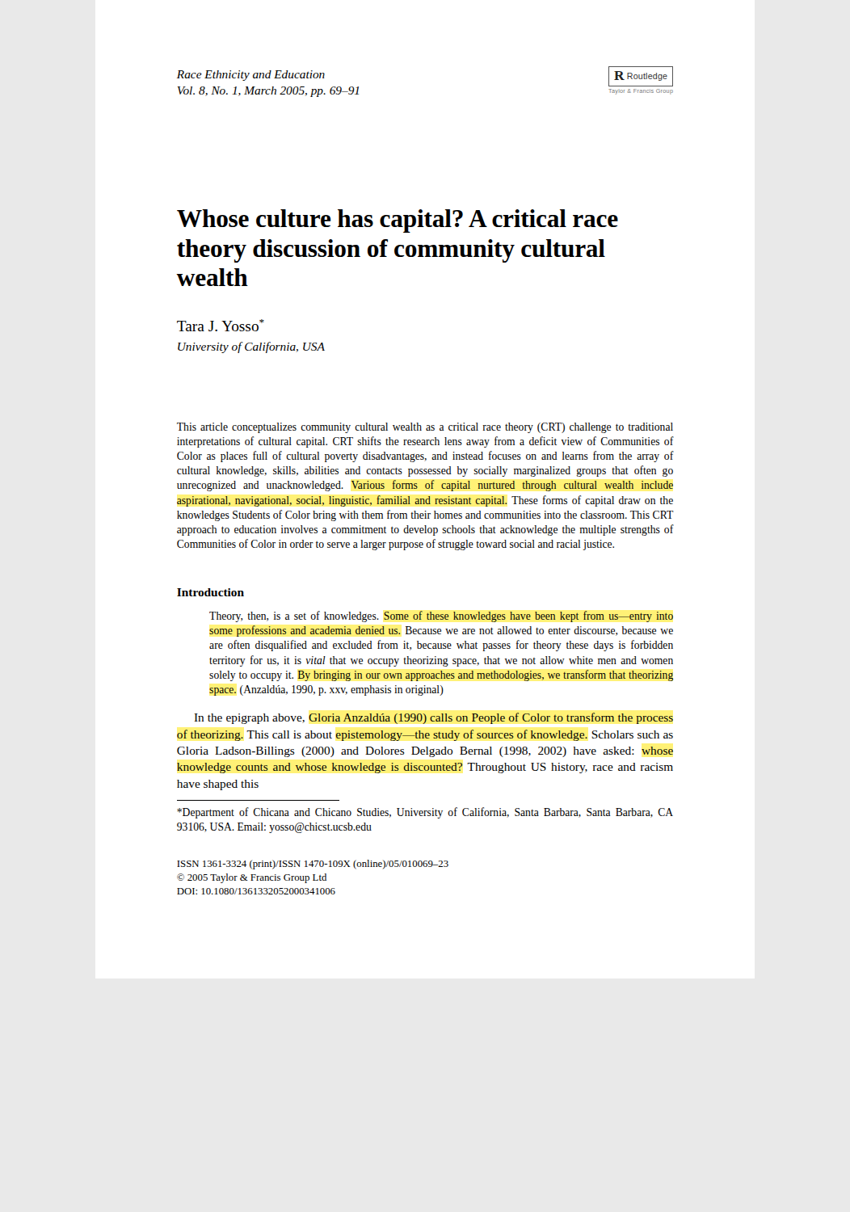Race Ethnicity and Education
Vol. 8, No. 1, March 2005, pp. 69–91
RRoutledge
Taylor & Francis Group
Whose culture has capital? A critical race theory discussion of community cultural wealth
Tara J. Yosso*
University of California, USA
This article conceptualizes community cultural wealth as a critical race theory (CRT) challenge to traditional interpretations of cultural capital. CRT shifts the research lens away from a deficit view of Communities of Color as places full of cultural poverty disadvantages, and instead focuses on and learns from the array of cultural knowledge, skills, abilities and contacts possessed by socially marginalized groups that often go unrecognized and unacknowledged. Various forms of capital nurtured through cultural wealth include aspirational, navigational, social, linguistic, familial and resistant capital. These forms of capital draw on the knowledges Students of Color bring with them from their homes and communities into the classroom. This CRT approach to education involves a commitment to develop schools that acknowledge the multiple strengths of Communities of Color in order to serve a larger purpose of struggle toward social and racial justice.
Introduction
Theory, then, is a set of knowledges. Some of these knowledges have been kept from us—entry into some professions and academia denied us. Because we are not allowed to enter discourse, because we are often disqualified and excluded from it, because what passes for theory these days is forbidden territory for us, it is vital that we occupy theorizing space, that we not allow white men and women solely to occupy it. By bringing in our own approaches and methodologies, we transform that theorizing space. (Anzaldúa, 1990, p. xxv, emphasis in original)
In the epigraph above, Gloria Anzaldúa (1990) calls on People of Color to transform the process of theorizing. This call is about epistemology—the study of sources of knowledge. Scholars such as Gloria Ladson-Billings (2000) and Dolores Delgado Bernal (1998, 2002) have asked: whose knowledge counts and whose knowledge is discounted? Throughout US history, race and racism have shaped this
*Department of Chicana and Chicano Studies, University of California, Santa Barbara, Santa Barbara, CA 93106, USA. Email: yosso@chicst.ucsb.edu
ISSN 1361-3324 (print)/ISSN 1470-109X (online)/05/010069–23
© 2005 Taylor & Francis Group Ltd
DOI: 10.1080/1361332052000341006